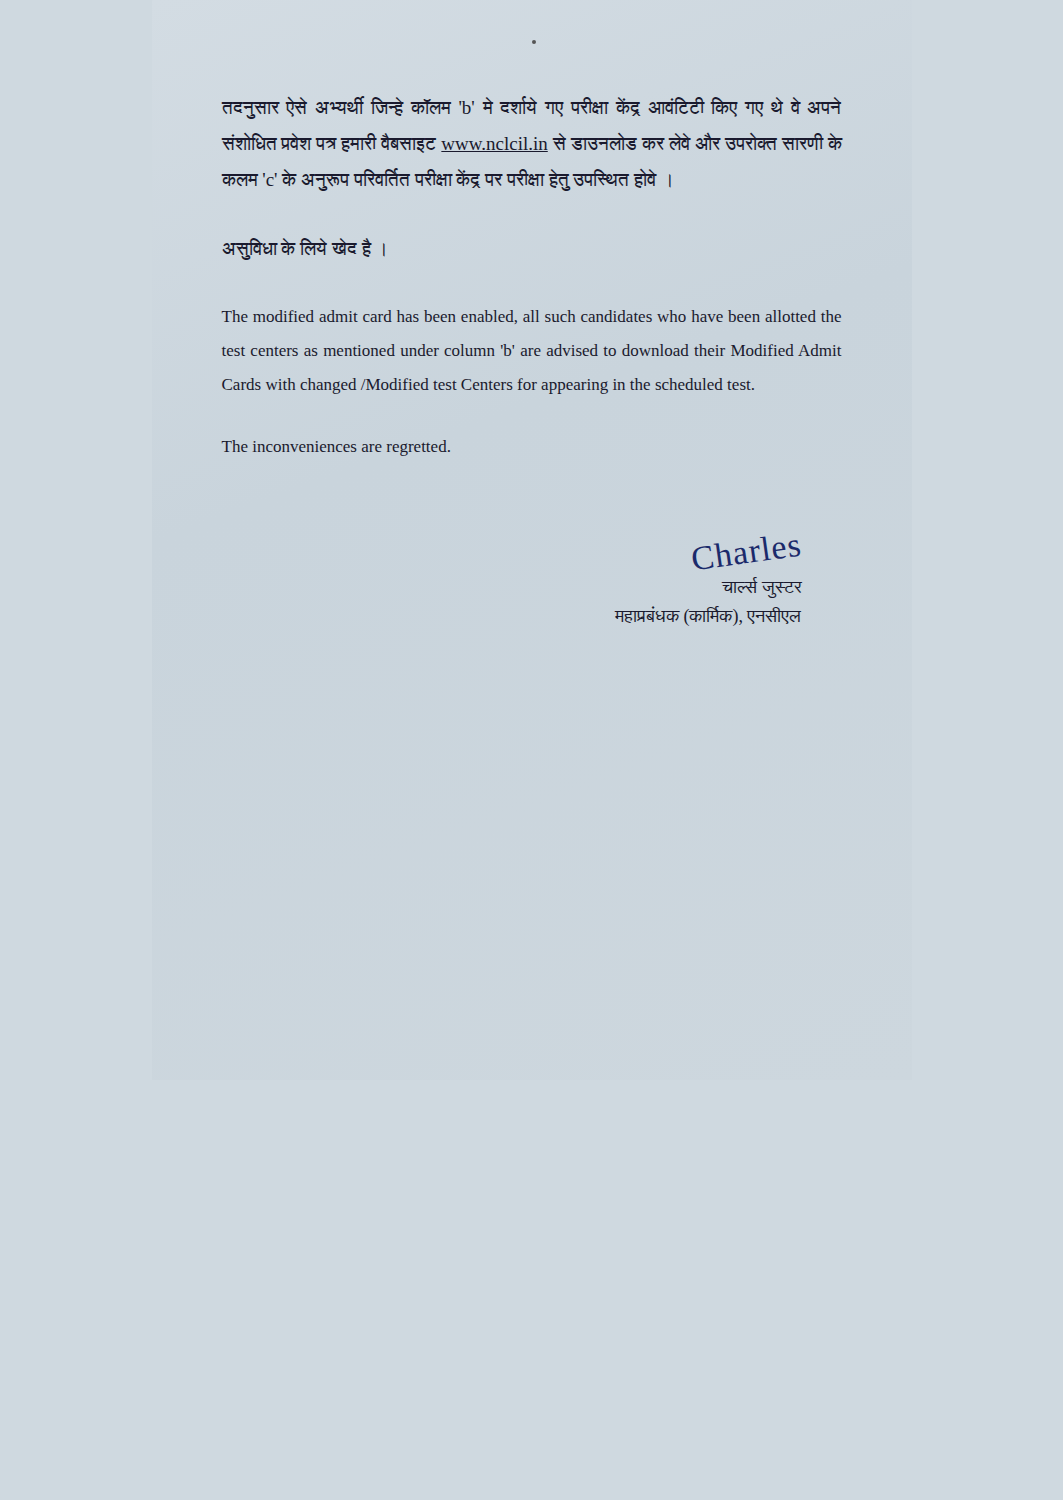तदनुसार ऐसे अभ्यर्थी जिन्हे कॉलम 'b' मे दर्शाये गए परीक्षा केंद्र आवंटिटी किए गए थे वे अपने संशोधित प्रवेश पत्र हमारी वैबसाइट www.nclcil.in से डाउनलोड कर लेवे और उपरोक्त सारणी के कलम 'c' के अनुरूप परिवर्तित परीक्षा केंद्र पर परीक्षा हेतु उपस्थित होवे ।
असुविधा के लिये खेद है ।
The modified admit card has been enabled, all such candidates who have been allotted the test centers as mentioned under column 'b' are advised to download their Modified Admit Cards with changed /Modified test Centers for appearing in the scheduled test.
The inconveniences are regretted.
Charles
चार्ल्स जुस्टर
महाप्रबंधक (कार्मिक), एनसीएल